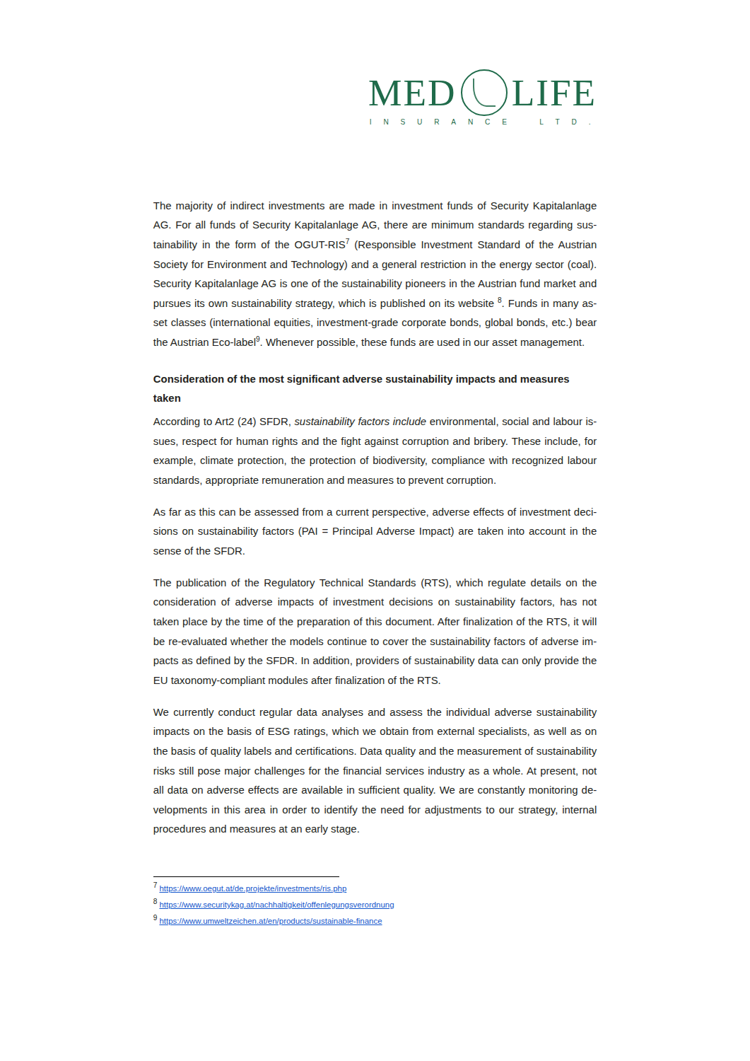MED LIFE
I N S U R A N C E L T D .
The majority of indirect investments are made in investment funds of Security Kapitalanlage AG. For all funds of Security Kapitalanlage AG, there are minimum standards regarding sustainability in the form of the OGUT-RIS7 (Responsible Investment Standard of the Austrian Society for Environment and Technology) and a general restriction in the energy sector (coal). Security Kapitalanlage AG is one of the sustainability pioneers in the Austrian fund market and pursues its own sustainability strategy, which is published on its website 8. Funds in many asset classes (international equities, investment-grade corporate bonds, global bonds, etc.) bear the Austrian Eco-label9. Whenever possible, these funds are used in our asset management.
Consideration of the most significant adverse sustainability impacts and measures taken
According to Art2 (24) SFDR, sustainability factors include environmental, social and labour issues, respect for human rights and the fight against corruption and bribery. These include, for example, climate protection, the protection of biodiversity, compliance with recognized labour standards, appropriate remuneration and measures to prevent corruption.
As far as this can be assessed from a current perspective, adverse effects of investment decisions on sustainability factors (PAI = Principal Adverse Impact) are taken into account in the sense of the SFDR.
The publication of the Regulatory Technical Standards (RTS), which regulate details on the consideration of adverse impacts of investment decisions on sustainability factors, has not taken place by the time of the preparation of this document. After finalization of the RTS, it will be re-evaluated whether the models continue to cover the sustainability factors of adverse impacts as defined by the SFDR. In addition, providers of sustainability data can only provide the EU taxonomy-compliant modules after finalization of the RTS.
We currently conduct regular data analyses and assess the individual adverse sustainability impacts on the basis of ESG ratings, which we obtain from external specialists, as well as on the basis of quality labels and certifications. Data quality and the measurement of sustainability risks still pose major challenges for the financial services industry as a whole. At present, not all data on adverse effects are available in sufficient quality. We are constantly monitoring developments in this area in order to identify the need for adjustments to our strategy, internal procedures and measures at an early stage.
7 https://www.oegut.at/de.projekte/investments/ris.php
8 https://www.securitykag.at/nachhaltigkeit/offenlegungsverordnung
9 https://www.umweltzeichen.at/en/products/sustainable-finance